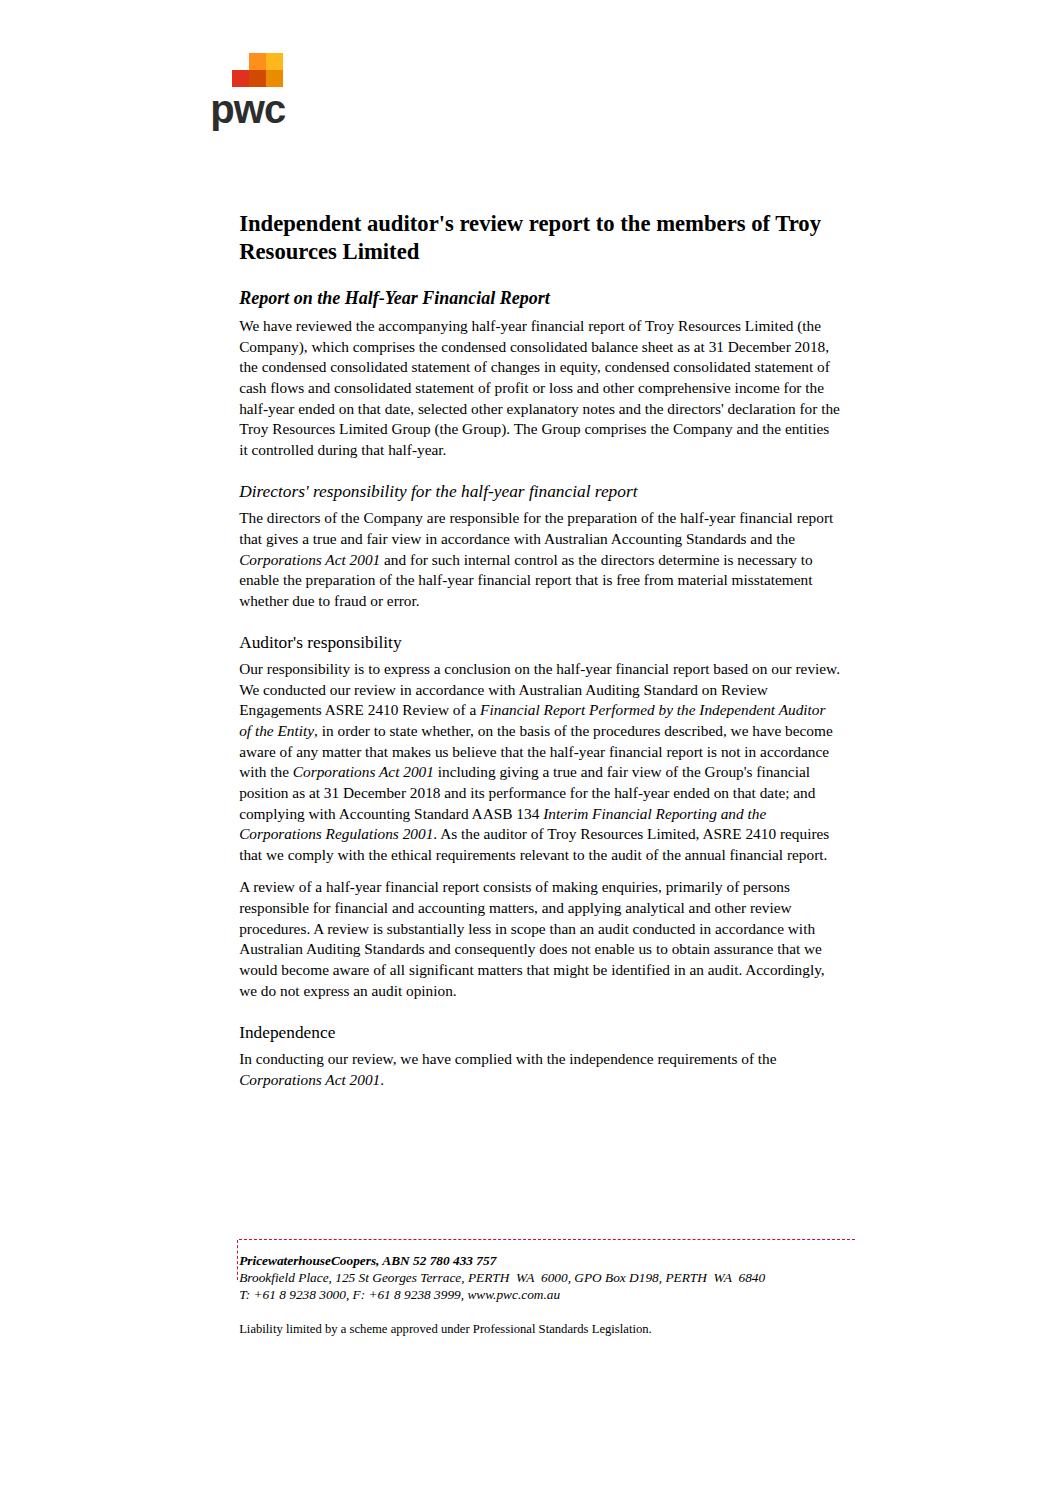pwc
Independent auditor's review report to the members of Troy Resources Limited
Report on the Half-Year Financial Report
We have reviewed the accompanying half-year financial report of Troy Resources Limited (the Company), which comprises the condensed consolidated balance sheet as at 31 December 2018, the condensed consolidated statement of changes in equity, condensed consolidated statement of cash flows and consolidated statement of profit or loss and other comprehensive income for the half-year ended on that date, selected other explanatory notes and the directors' declaration for the Troy Resources Limited Group (the Group). The Group comprises the Company and the entities it controlled during that half-year.
Directors' responsibility for the half-year financial report
The directors of the Company are responsible for the preparation of the half-year financial report that gives a true and fair view in accordance with Australian Accounting Standards and the Corporations Act 2001 and for such internal control as the directors determine is necessary to enable the preparation of the half-year financial report that is free from material misstatement whether due to fraud or error.
Auditor's responsibility
Our responsibility is to express a conclusion on the half-year financial report based on our review. We conducted our review in accordance with Australian Auditing Standard on Review Engagements ASRE 2410 Review of a Financial Report Performed by the Independent Auditor of the Entity, in order to state whether, on the basis of the procedures described, we have become aware of any matter that makes us believe that the half-year financial report is not in accordance with the Corporations Act 2001 including giving a true and fair view of the Group's financial position as at 31 December 2018 and its performance for the half-year ended on that date; and complying with Accounting Standard AASB 134 Interim Financial Reporting and the Corporations Regulations 2001. As the auditor of Troy Resources Limited, ASRE 2410 requires that we comply with the ethical requirements relevant to the audit of the annual financial report.
A review of a half-year financial report consists of making enquiries, primarily of persons responsible for financial and accounting matters, and applying analytical and other review procedures. A review is substantially less in scope than an audit conducted in accordance with Australian Auditing Standards and consequently does not enable us to obtain assurance that we would become aware of all significant matters that might be identified in an audit. Accordingly, we do not express an audit opinion.
Independence
In conducting our review, we have complied with the independence requirements of the Corporations Act 2001.
PricewaterhouseCoopers, ABN 52 780 433 757
Brookfield Place, 125 St Georges Terrace, PERTH WA 6000, GPO Box D198, PERTH WA 6840
T: +61 8 9238 3000, F: +61 8 9238 3999, www.pwc.com.au
Liability limited by a scheme approved under Professional Standards Legislation.